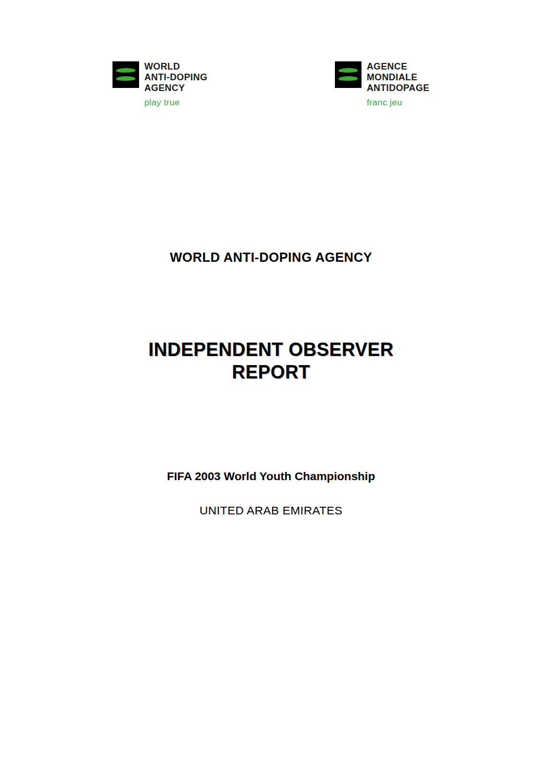World
Anti-Doping
Agency
play true
Agence
Mondiale
Antidopage
franc jeu
WORLD ANTI-DOPING AGENCY
INDEPENDENT OBSERVER
REPORT
FIFA 2003 World Youth Championship
UNITED ARAB EMIRATES